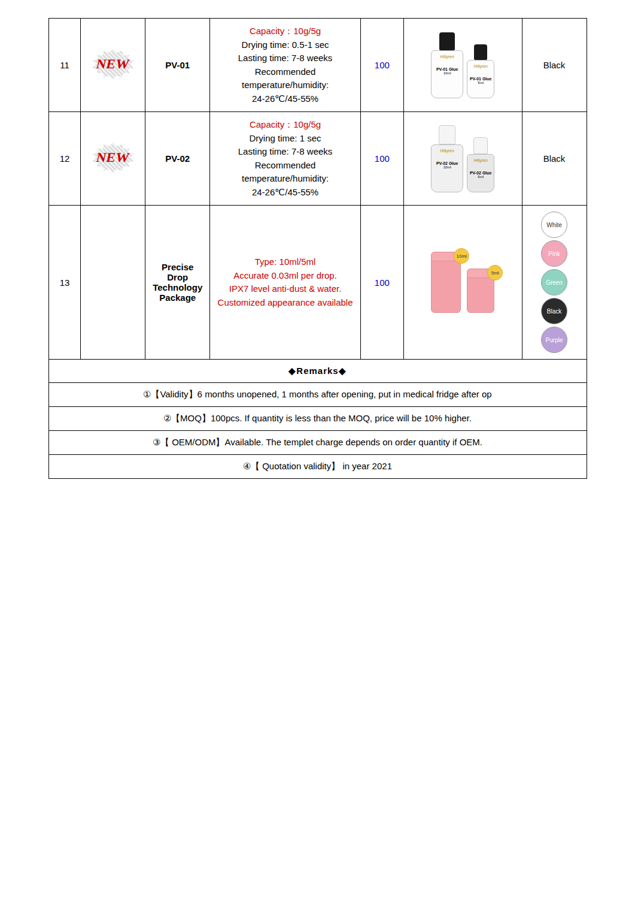| 11 | NEW | PV-01 | Capacity：10g/5g Drying time: 0.5-1 sec Lasting time: 7-8 weeks Recommended temperature/humidity: 24-26℃/45-55% | 100 | Hillyren PV-01 Glue 10ml Hillyren PV-01 Glue 5ml | Black |
| 12 | NEW | PV-02 | Capacity：10g/5g Drying time: 1 sec Lasting time: 7-8 weeks Recommended temperature/humidity: 24-26℃/45-55% | 100 | Hillyren PV-02 Glue 10ml Hillyren PV-02 Glue 5ml | Black |
| 13 | | Precise Drop Technology Package | Type: 10ml/5ml Accurate 0.03ml per drop. IPX7 level anti-dust & water. Customized appearance available | 100 | 10ml 5ml | White Pink Green Black Purple |
| ◆Remarks◆ |
| ①【Validity】6 months unopened, 1 months after opening, put in medical fridge after op |
| ②【MOQ】100pcs. If quantity is less than the MOQ, price will be 10% higher. |
| ③【 OEM/ODM】Available. The templet charge depends on order quantity if OEM. |
| ④【 Quotation validity】 in year 2021 |